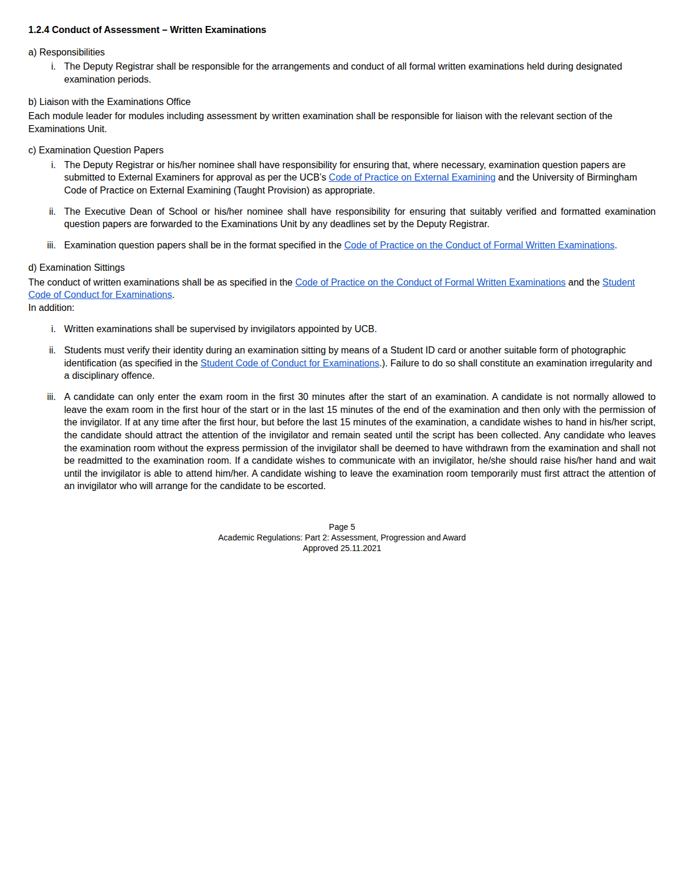1.2.4 Conduct of Assessment – Written Examinations
a) Responsibilities
The Deputy Registrar shall be responsible for the arrangements and conduct of all formal written examinations held during designated examination periods.
b) Liaison with the Examinations Office
Each module leader for modules including assessment by written examination shall be responsible for liaison with the relevant section of the Examinations Unit.
c) Examination Question Papers
The Deputy Registrar or his/her nominee shall have responsibility for ensuring that, where necessary, examination question papers are submitted to External Examiners for approval as per the UCB’s Code of Practice on External Examining and the University of Birmingham Code of Practice on External Examining (Taught Provision) as appropriate.
The Executive Dean of School or his/her nominee shall have responsibility for ensuring that suitably verified and formatted examination question papers are forwarded to the Examinations Unit by any deadlines set by the Deputy Registrar.
Examination question papers shall be in the format specified in the Code of Practice on the Conduct of Formal Written Examinations.
d) Examination Sittings
The conduct of written examinations shall be as specified in the Code of Practice on the Conduct of Formal Written Examinations and the Student Code of Conduct for Examinations.
In addition:
Written examinations shall be supervised by invigilators appointed by UCB.
Students must verify their identity during an examination sitting by means of a Student ID card or another suitable form of photographic identification (as specified in the Student Code of Conduct for Examinations.). Failure to do so shall constitute an examination irregularity and a disciplinary offence.
A candidate can only enter the exam room in the first 30 minutes after the start of an examination. A candidate is not normally allowed to leave the exam room in the first hour of the start or in the last 15 minutes of the end of the examination and then only with the permission of the invigilator. If at any time after the first hour, but before the last 15 minutes of the examination, a candidate wishes to hand in his/her script, the candidate should attract the attention of the invigilator and remain seated until the script has been collected. Any candidate who leaves the examination room without the express permission of the invigilator shall be deemed to have withdrawn from the examination and shall not be readmitted to the examination room. If a candidate wishes to communicate with an invigilator, he/she should raise his/her hand and wait until the invigilator is able to attend him/her. A candidate wishing to leave the examination room temporarily must first attract the attention of an invigilator who will arrange for the candidate to be escorted.
Page 5
Academic Regulations: Part 2: Assessment, Progression and Award
Approved 25.11.2021